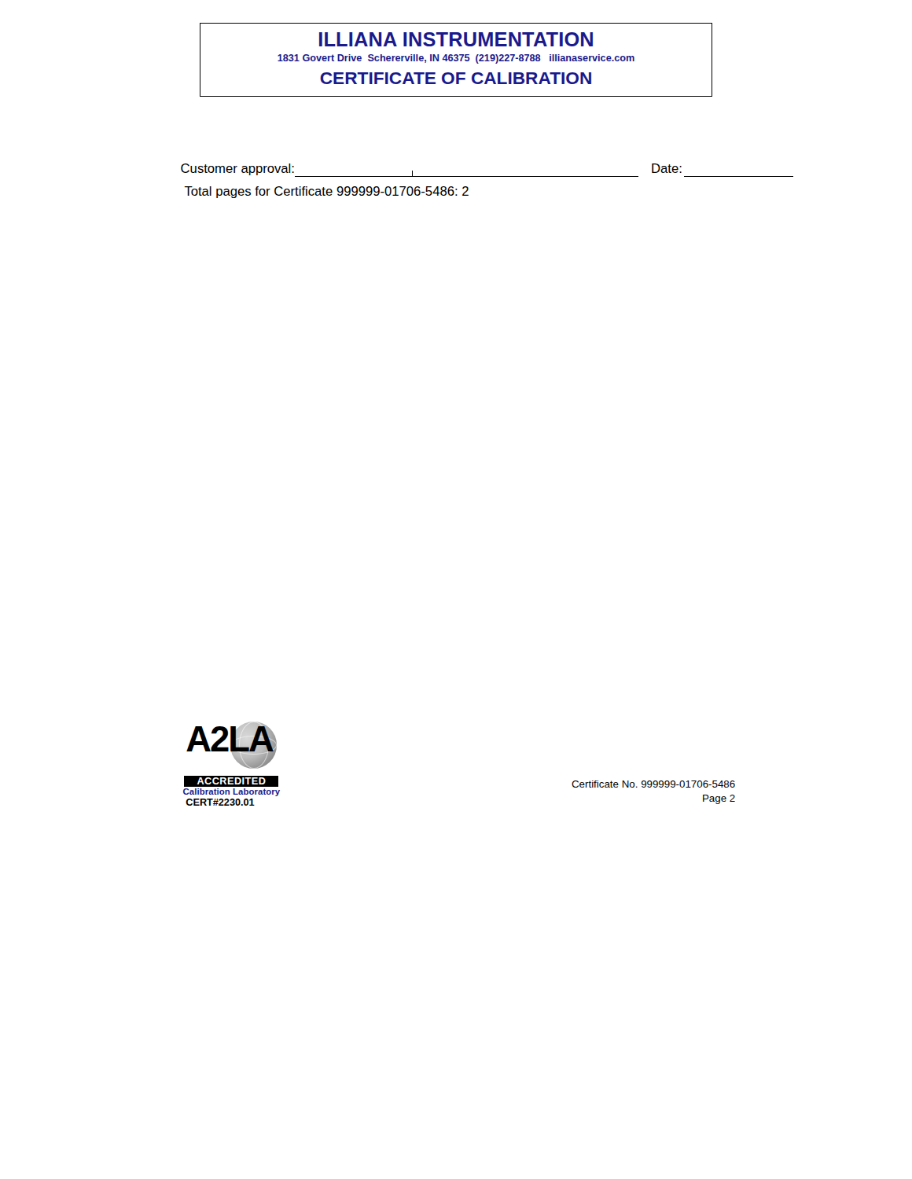ILLIANA INSTRUMENTATION
1831 Govert Drive Schererville, IN 46375 (219)227-8788 illianaservice.com
CERTIFICATE OF CALIBRATION
Customer approval: Date:
Total pages for Certificate 999999-01706-5486: 2
A2LA
ACCREDITED
Calibration Laboratory
CERT#2230.01
Certificate No. 999999-01706-5486
Page 2